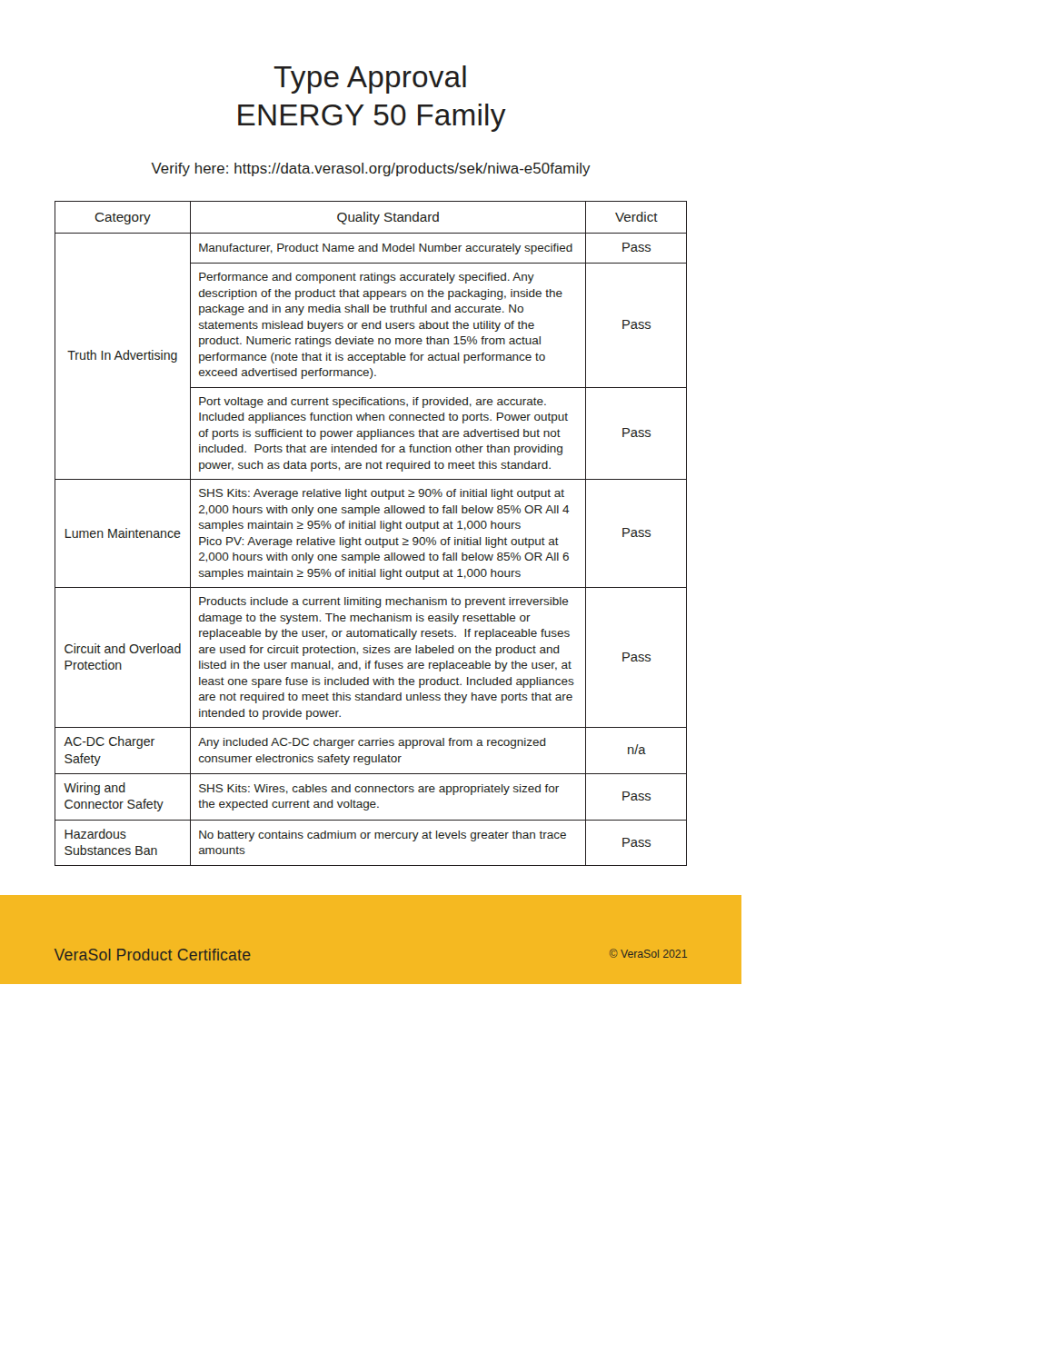Type ApprovalENERGY 50 Family
Verify here: https://data.verasol.org/products/sek/niwa-e50family
| Category | Quality Standard | Verdict |
| --- | --- | --- |
| Truth In Advertising | Manufacturer, Product Name and Model Number accurately specified | Pass |
| Performance and component ratings accurately specified. Any description of the product that appears on the packaging, inside the package and in any media shall be truthful and accurate. No statements mislead buyers or end users about the utility of the product. Numeric ratings deviate no more than 15% from actual performance (note that it is acceptable for actual performance to exceed advertised performance). | Pass |
| Port voltage and current specifications, if provided, are accurate. Included appliances function when connected to ports. Power output of ports is sufficient to power appliances that are advertised but not included. Ports that are intended for a function other than providing power, such as data ports, are not required to meet this standard. | Pass |
| Lumen Maintenance | SHS Kits: Average relative light output ≥ 90% of initial light output at 2,000 hours with only one sample allowed to fall below 85% OR All 4 samples maintain ≥ 95% of initial light output at 1,000 hours Pico PV: Average relative light output ≥ 90% of initial light output at 2,000 hours with only one sample allowed to fall below 85% OR All 6 samples maintain ≥ 95% of initial light output at 1,000 hours | Pass |
| Circuit and Overload Protection | Products include a current limiting mechanism to prevent irreversible damage to the system. The mechanism is easily resettable or replaceable by the user, or automatically resets. If replaceable fuses are used for circuit protection, sizes are labeled on the product and listed in the user manual, and, if fuses are replaceable by the user, at least one spare fuse is included with the product. Included appliances are not required to meet this standard unless they have ports that are intended to provide power. | Pass |
| AC-DC Charger Safety | Any included AC-DC charger carries approval from a recognized consumer electronics safety regulator | n/a |
| Wiring and Connector Safety | SHS Kits: Wires, cables and connectors are appropriately sized for the expected current and voltage. | Pass |
| Hazardous Substances Ban | No battery contains cadmium or mercury at levels greater than trace amounts | Pass |
VeraSol Product Certificate
© VeraSol 2021